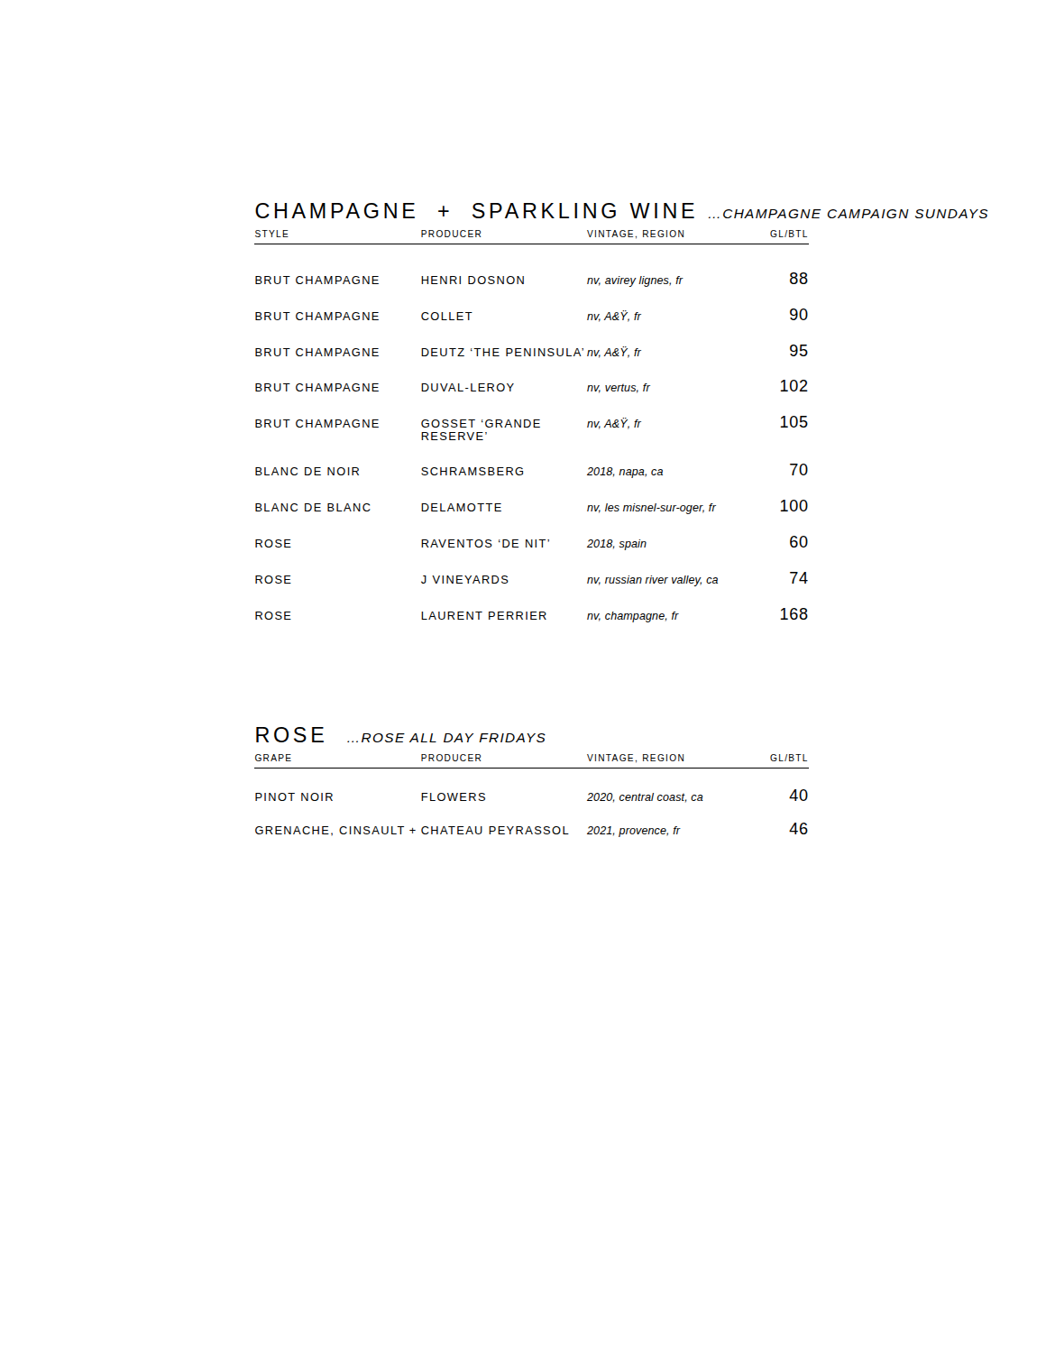Champagne + Sparkling Wine …champagne campaign sundays
| Style | Producer | Vintage, Region | GL/BTL |
| --- | --- | --- | --- |
| Brut Champagne | Henri Dosnon | nv, avirey lignes, fr | 88 |
| Brut Champagne | Collet | nv, A&Ÿ, fr | 90 |
| Brut Champagne | Deutz ‘The Peninsula’ | nv, A&Ÿ, fr | 95 |
| Brut Champagne | Duval-Leroy | nv, vertus, fr | 102 |
| Brut Champagne | Gosset ‘Grande Reserve’ | nv, A&Ÿ, fr | 105 |
| Blanc de Noir | Schramsberg | 2018, napa, ca | 70 |
| Blanc de Blanc | Delamotte | nv, les misnel-sur-oger, fr | 100 |
| Rose | Raventos ‘de Nit’ | 2018, spain | 60 |
| Rose | J Vineyards | nv, russian river valley, ca | 74 |
| Rose | Laurent Perrier | nv, champagne, fr | 168 |
Rose …rose all day fridays
| Grape | Producer | Vintage, Region | GL/BTL |
| --- | --- | --- | --- |
| Pinot Noir | Flowers | 2020, central coast, ca | 40 |
| Grenache, Cinsault + | Chateau Peyrassol | 2021, provence, fr | 46 |